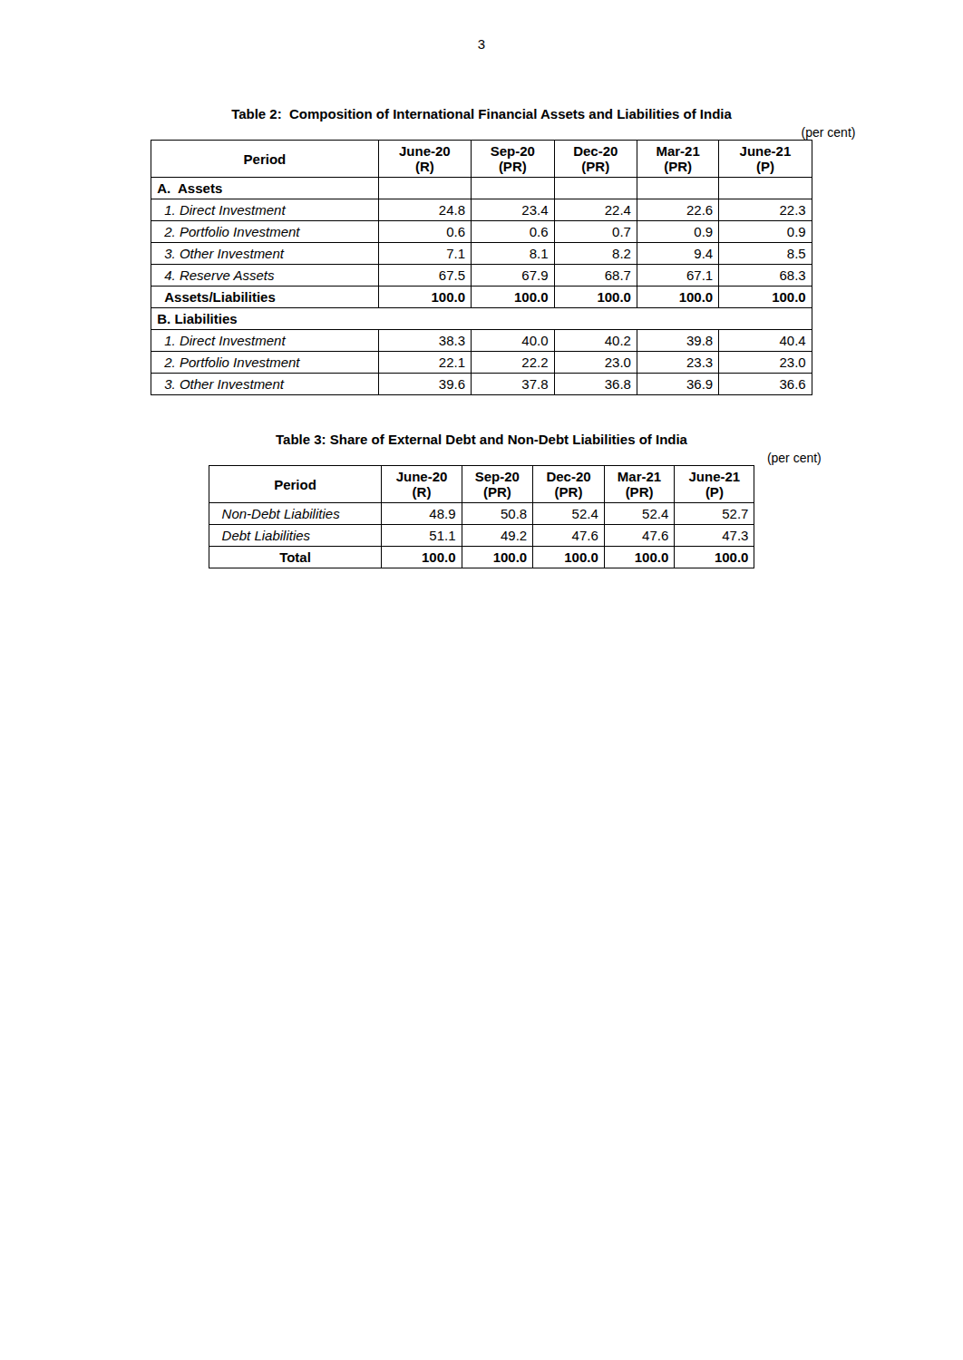3
Table 2: Composition of International Financial Assets and Liabilities of India
(per cent)
| Period | June-20 (R) | Sep-20 (PR) | Dec-20 (PR) | Mar-21 (PR) | June-21 (P) |
| --- | --- | --- | --- | --- | --- |
| A. Assets | | | | | |
| 1. Direct Investment | 24.8 | 23.4 | 22.4 | 22.6 | 22.3 |
| 2. Portfolio Investment | 0.6 | 0.6 | 0.7 | 0.9 | 0.9 |
| 3. Other Investment | 7.1 | 8.1 | 8.2 | 9.4 | 8.5 |
| 4. Reserve Assets | 67.5 | 67.9 | 68.7 | 67.1 | 68.3 |
| Assets/Liabilities | 100.0 | 100.0 | 100.0 | 100.0 | 100.0 |
| B. Liabilities |
| 1. Direct Investment | 38.3 | 40.0 | 40.2 | 39.8 | 40.4 |
| 2. Portfolio Investment | 22.1 | 22.2 | 23.0 | 23.3 | 23.0 |
| 3. Other Investment | 39.6 | 37.8 | 36.8 | 36.9 | 36.6 |
Table 3: Share of External Debt and Non-Debt Liabilities of India
(per cent)
| Period | June-20 (R) | Sep-20 (PR) | Dec-20 (PR) | Mar-21 (PR) | June-21 (P) |
| --- | --- | --- | --- | --- | --- |
| Non-Debt Liabilities | 48.9 | 50.8 | 52.4 | 52.4 | 52.7 |
| Debt Liabilities | 51.1 | 49.2 | 47.6 | 47.6 | 47.3 |
| Total | 100.0 | 100.0 | 100.0 | 100.0 | 100.0 |